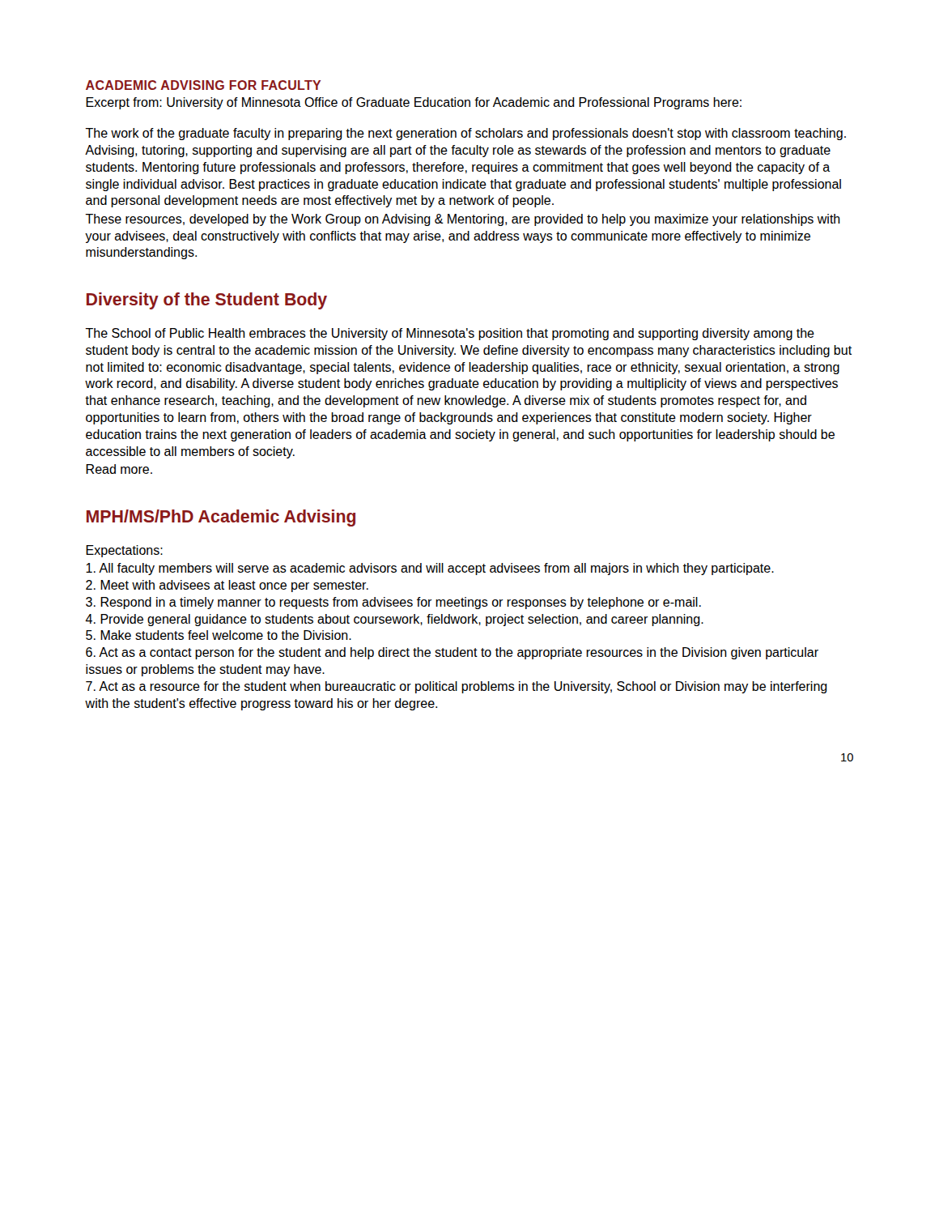ACADEMIC ADVISING FOR FACULTY
Excerpt from: University of Minnesota Office of Graduate Education for Academic and Professional Programs here:
The work of the graduate faculty in preparing the next generation of scholars and professionals doesn't stop with classroom teaching. Advising, tutoring, supporting and supervising are all part of the faculty role as stewards of the profession and mentors to graduate students. Mentoring future professionals and professors, therefore, requires a commitment that goes well beyond the capacity of a single individual advisor. Best practices in graduate education indicate that graduate and professional students' multiple professional and personal development needs are most effectively met by a network of people.
These resources, developed by the Work Group on Advising & Mentoring, are provided to help you maximize your relationships with your advisees, deal constructively with conflicts that may arise, and address ways to communicate more effectively to minimize misunderstandings.
Diversity of the Student Body
The School of Public Health embraces the University of Minnesota's position that promoting and supporting diversity among the student body is central to the academic mission of the University. We define diversity to encompass many characteristics including but not limited to: economic disadvantage, special talents, evidence of leadership qualities, race or ethnicity, sexual orientation, a strong work record, and disability. A diverse student body enriches graduate education by providing a multiplicity of views and perspectives that enhance research, teaching, and the development of new knowledge. A diverse mix of students promotes respect for, and opportunities to learn from, others with the broad range of backgrounds and experiences that constitute modern society. Higher education trains the next generation of leaders of academia and society in general, and such opportunities for leadership should be accessible to all members of society.
Read more.
MPH/MS/PhD Academic Advising
Expectations:
1. All faculty members will serve as academic advisors and will accept advisees from all majors in which they participate.
2. Meet with advisees at least once per semester.
3. Respond in a timely manner to requests from advisees for meetings or responses by telephone or e-mail.
4. Provide general guidance to students about coursework, fieldwork, project selection, and career planning.
5. Make students feel welcome to the Division.
6. Act as a contact person for the student and help direct the student to the appropriate resources in the Division given particular issues or problems the student may have.
7. Act as a resource for the student when bureaucratic or political problems in the University, School or Division may be interfering with the student's effective progress toward his or her degree.
10